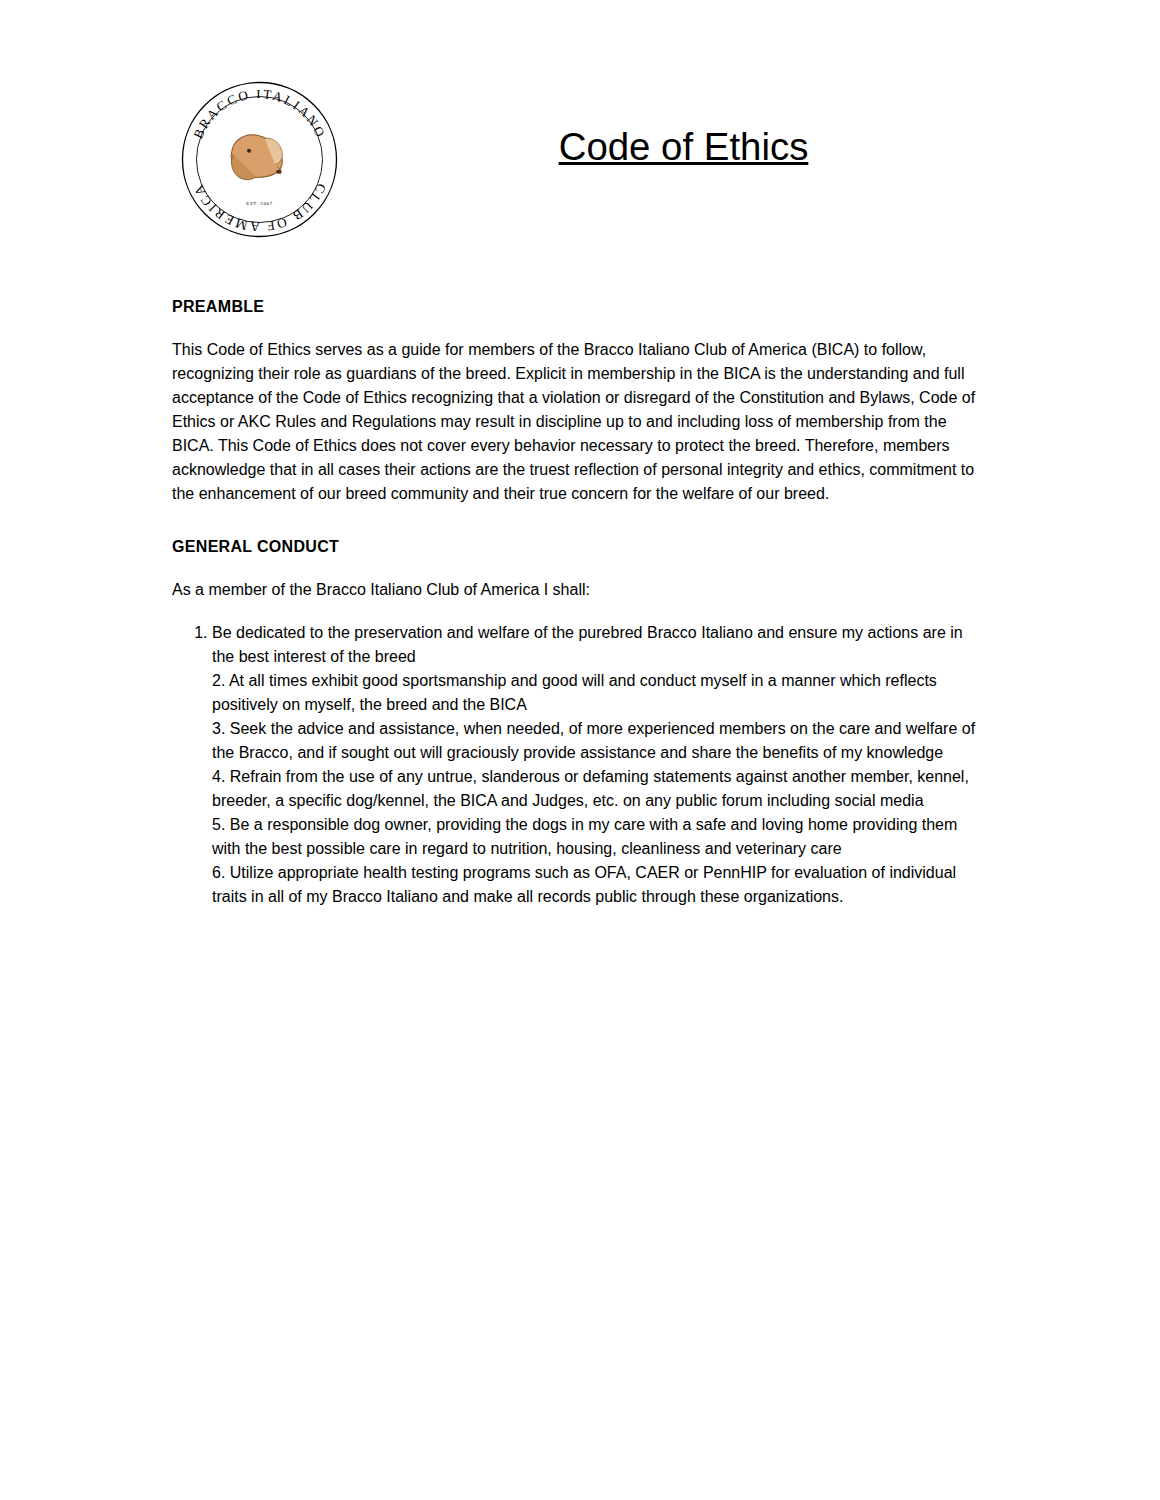BRACCO ITALIANO CLUB OF AMERICA EST. 2007
Code of Ethics
PREAMBLE
This Code of Ethics serves as a guide for members of the Bracco Italiano Club of America (BICA) to follow, recognizing their role as guardians of the breed. Explicit in membership in the BICA is the understanding and full acceptance of the Code of Ethics recognizing that a violation or disregard of the Constitution and Bylaws, Code of Ethics or AKC Rules and Regulations may result in discipline up to and including loss of membership from the BICA. This Code of Ethics does not cover every behavior necessary to protect the breed. Therefore, members acknowledge that in all cases their actions are the truest reflection of personal integrity and ethics, commitment to the enhancement of our breed community and their true concern for the welfare of our breed.
GENERAL CONDUCT
As a member of the Bracco Italiano Club of America I shall:
Be dedicated to the preservation and welfare of the purebred Bracco Italiano and ensure my actions are in the best interest of the breed
2. At all times exhibit good sportsmanship and good will and conduct myself in a manner which reflects positively on myself, the breed and the BICA
3. Seek the advice and assistance, when needed, of more experienced members on the care and welfare of the Bracco, and if sought out will graciously provide assistance and share the benefits of my knowledge
4. Refrain from the use of any untrue, slanderous or defaming statements against another member, kennel, breeder, a specific dog/kennel, the BICA and Judges, etc. on any public forum including social media
5. Be a responsible dog owner, providing the dogs in my care with a safe and loving home providing them with the best possible care in regard to nutrition, housing, cleanliness and veterinary care
6. Utilize appropriate health testing programs such as OFA, CAER or PennHIP for evaluation of individual traits in all of my Bracco Italiano and make all records public through these organizations.